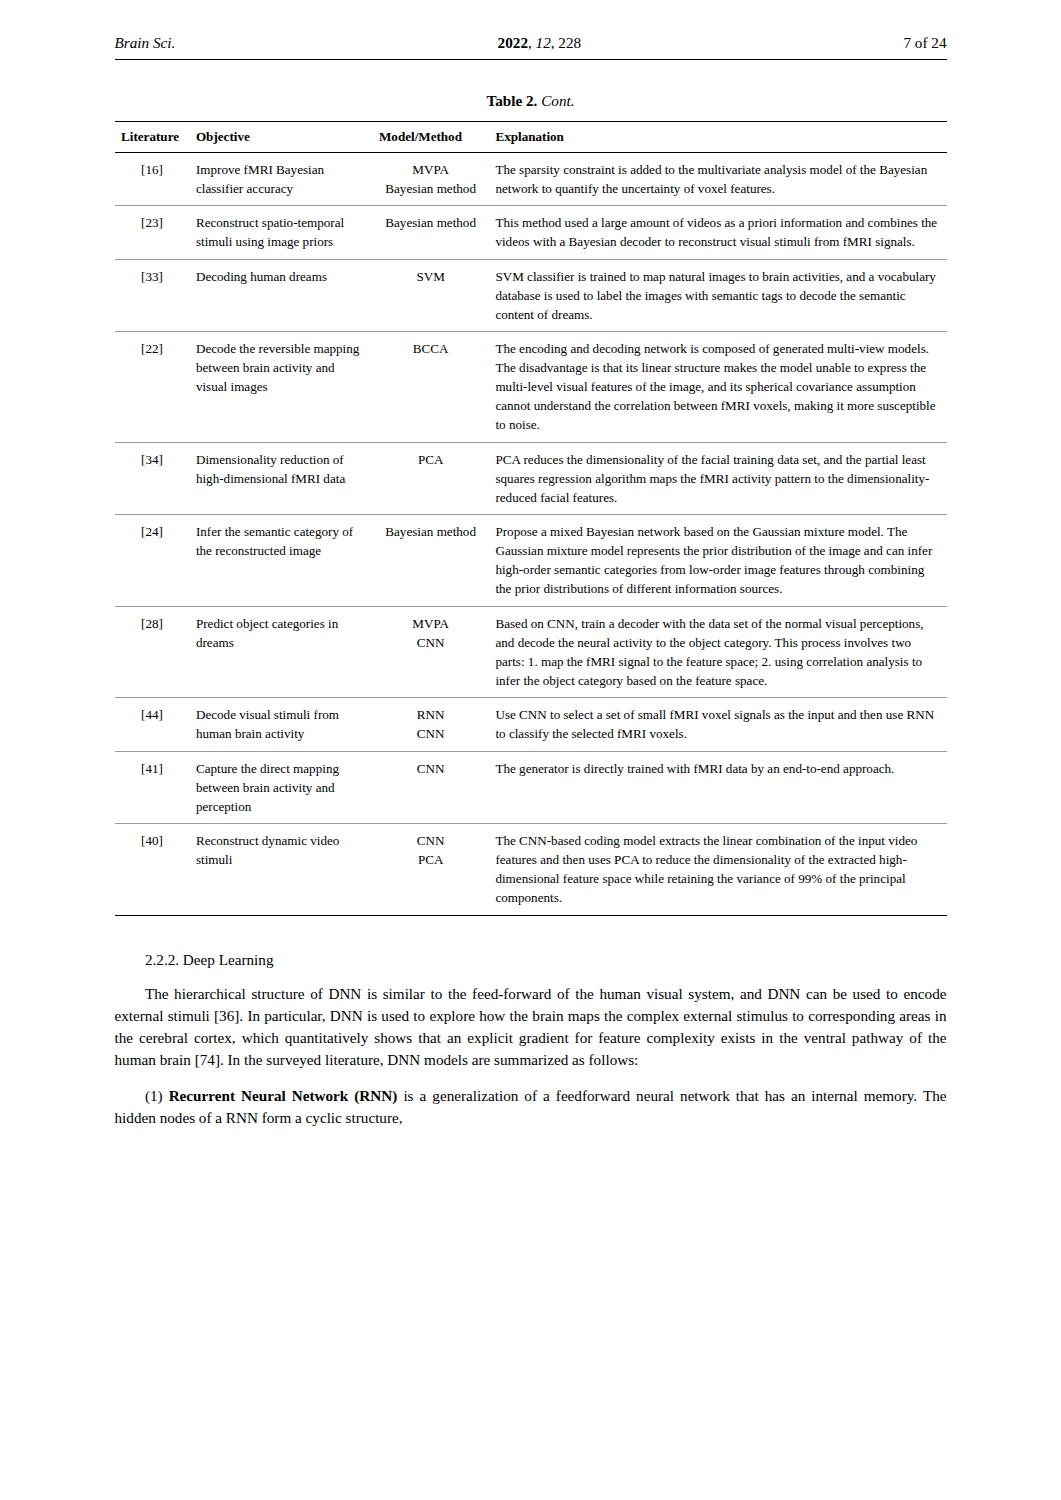Brain Sci. 2022, 12, 228 7 of 24
Table 2. Cont.
| Literature | Objective | Model/Method | Explanation |
| --- | --- | --- | --- |
| 16 | Improve fMRI Bayesian classifier accuracy | MVPA Bayesian method | The sparsity constraint is added to the multivariate analysis model of the Bayesian network to quantify the uncertainty of voxel features. |
| 23 | Reconstruct spatio-temporal stimuli using image priors | Bayesian method | This method used a large amount of videos as a priori information and combines the videos with a Bayesian decoder to reconstruct visual stimuli from fMRI signals. |
| 33 | Decoding human dreams | SVM | SVM classifier is trained to map natural images to brain activities, and a vocabulary database is used to label the images with semantic tags to decode the semantic content of dreams. |
| 22 | Decode the reversible mapping between brain activity and visual images | BCCA | The encoding and decoding network is composed of generated multi-view models. The disadvantage is that its linear structure makes the model unable to express the multi-level visual features of the image, and its spherical covariance assumption cannot understand the correlation between fMRI voxels, making it more susceptible to noise. |
| 34 | Dimensionality reduction of high-dimensional fMRI data | PCA | PCA reduces the dimensionality of the facial training data set, and the partial least squares regression algorithm maps the fMRI activity pattern to the dimensionality-reduced facial features. |
| 24 | Infer the semantic category of the reconstructed image | Bayesian method | Propose a mixed Bayesian network based on the Gaussian mixture model. The Gaussian mixture model represents the prior distribution of the image and can infer high-order semantic categories from low-order image features through combining the prior distributions of different information sources. |
| 28 | Predict object categories in dreams | MVPA CNN | Based on CNN, train a decoder with the data set of the normal visual perceptions, and decode the neural activity to the object category. This process involves two parts: 1. map the fMRI signal to the feature space; 2. using correlation analysis to infer the object category based on the feature space. |
| 44 | Decode visual stimuli from human brain activity | RNN CNN | Use CNN to select a set of small fMRI voxel signals as the input and then use RNN to classify the selected fMRI voxels. |
| 41 | Capture the direct mapping between brain activity and perception | CNN | The generator is directly trained with fMRI data by an end-to-end approach. |
| 40 | Reconstruct dynamic video stimuli | CNN PCA | The CNN-based coding model extracts the linear combination of the input video features and then uses PCA to reduce the dimensionality of the extracted high-dimensional feature space while retaining the variance of 99% of the principal components. |
2.2.2. Deep Learning
The hierarchical structure of DNN is similar to the feed-forward of the human visual system, and DNN can be used to encode external stimuli 36. In particular, DNN is used to explore how the brain maps the complex external stimulus to corresponding areas in the cerebral cortex, which quantitatively shows that an explicit gradient for feature complexity exists in the ventral pathway of the human brain 74. In the surveyed literature, DNN models are summarized as follows:
(1) Recurrent Neural Network (RNN) is a generalization of a feedforward neural network that has an internal memory. The hidden nodes of a RNN form a cyclic structure,